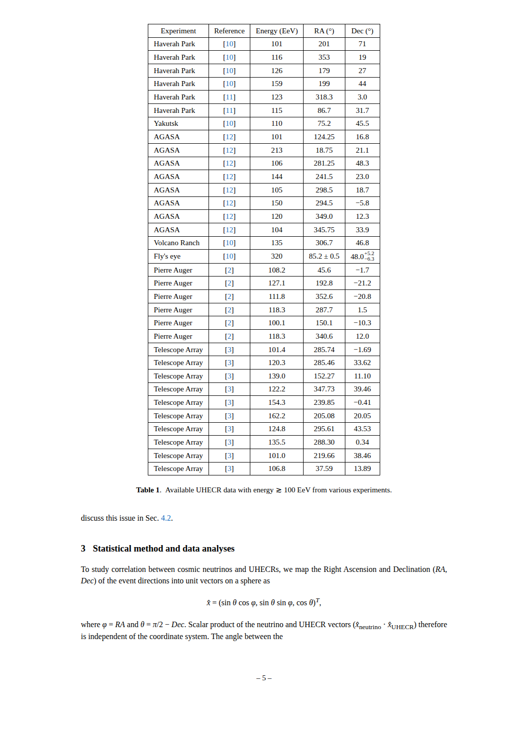| Experiment | Reference | Energy (EeV) | RA (°) | Dec (°) |
| --- | --- | --- | --- | --- |
| Haverah Park | [ 10 ] | 101 | 201 | 71 |
| Haverah Park | [ 10 ] | 116 | 353 | 19 |
| Haverah Park | [ 10 ] | 126 | 179 | 27 |
| Haverah Park | [ 10 ] | 159 | 199 | 44 |
| Haverah Park | [ 11 ] | 123 | 318.3 | 3.0 |
| Haverah Park | [ 11 ] | 115 | 86.7 | 31.7 |
| Yakutsk | [ 10 ] | 110 | 75.2 | 45.5 |
| AGASA | [ 12 ] | 101 | 124.25 | 16.8 |
| AGASA | [ 12 ] | 213 | 18.75 | 21.1 |
| AGASA | [ 12 ] | 106 | 281.25 | 48.3 |
| AGASA | [ 12 ] | 144 | 241.5 | 23.0 |
| AGASA | [ 12 ] | 105 | 298.5 | 18.7 |
| AGASA | [ 12 ] | 150 | 294.5 | −5.8 |
| AGASA | [ 12 ] | 120 | 349.0 | 12.3 |
| AGASA | [ 12 ] | 104 | 345.75 | 33.9 |
| Volcano Ranch | [ 10 ] | 135 | 306.7 | 46.8 |
| Fly's eye | [ 10 ] | 320 | 85.2 ± 0.5 | 48.0 +5.2 −6.3 |
| Pierre Auger | [ 2 ] | 108.2 | 45.6 | −1.7 |
| Pierre Auger | [ 2 ] | 127.1 | 192.8 | −21.2 |
| Pierre Auger | [ 2 ] | 111.8 | 352.6 | −20.8 |
| Pierre Auger | [ 2 ] | 118.3 | 287.7 | 1.5 |
| Pierre Auger | [ 2 ] | 100.1 | 150.1 | −10.3 |
| Pierre Auger | [ 2 ] | 118.3 | 340.6 | 12.0 |
| Telescope Array | [ 3 ] | 101.4 | 285.74 | −1.69 |
| Telescope Array | [ 3 ] | 120.3 | 285.46 | 33.62 |
| Telescope Array | [ 3 ] | 139.0 | 152.27 | 11.10 |
| Telescope Array | [ 3 ] | 122.2 | 347.73 | 39.46 |
| Telescope Array | [ 3 ] | 154.3 | 239.85 | −0.41 |
| Telescope Array | [ 3 ] | 162.2 | 205.08 | 20.05 |
| Telescope Array | [ 3 ] | 124.8 | 295.61 | 43.53 |
| Telescope Array | [ 3 ] | 135.5 | 288.30 | 0.34 |
| Telescope Array | [ 3 ] | 101.0 | 219.66 | 38.46 |
| Telescope Array | [ 3 ] | 106.8 | 37.59 | 13.89 |
Table 1. Available UHECR data with energy ≳ 100 EeV from various experiments.
discuss this issue in Sec. 4.2.
3 Statistical method and data analyses
To study correlation between cosmic neutrinos and UHECRs, we map the Right Ascension and Declination (RA, Dec) of the event directions into unit vectors on a sphere as
x̂ = (sin θ cos φ, sin θ sin φ, cos θ)T,
where φ = RA and θ = π/2 − Dec. Scalar product of the neutrino and UHECR vectors (x̂neutrino · x̂UHECR) therefore is independent of the coordinate system. The angle between the
– 5 –